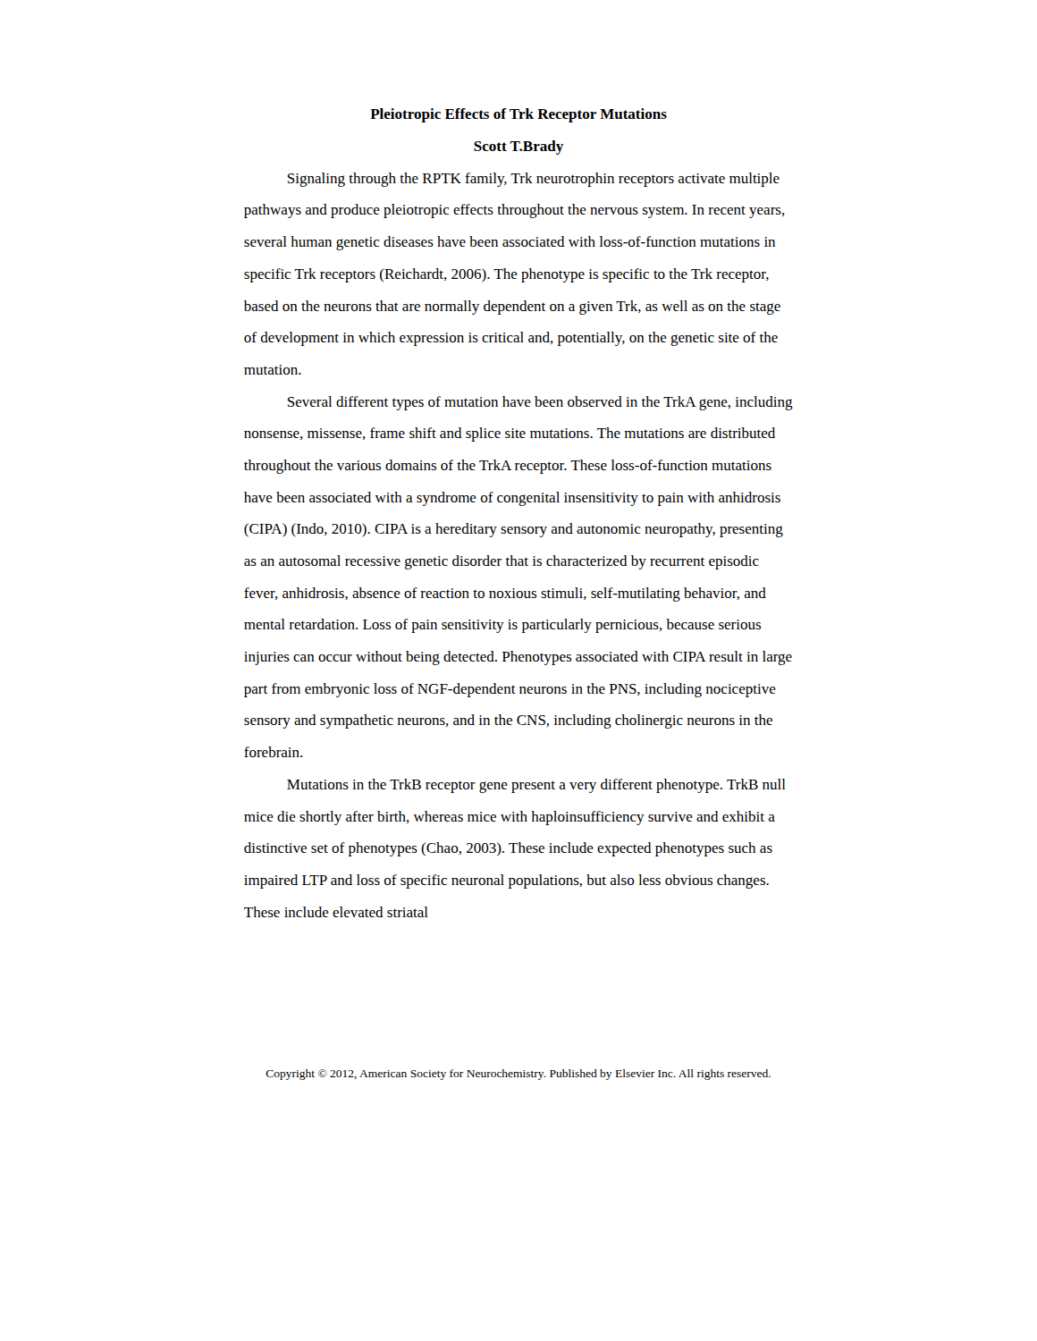Pleiotropic Effects of Trk Receptor Mutations
Scott T.Brady
Signaling through the RPTK family, Trk neurotrophin receptors activate multiple pathways and produce pleiotropic effects throughout the nervous system. In recent years, several human genetic diseases have been associated with loss-of-function mutations in specific Trk receptors (Reichardt, 2006). The phenotype is specific to the Trk receptor, based on the neurons that are normally dependent on a given Trk, as well as on the stage of development in which expression is critical and, potentially, on the genetic site of the mutation.
Several different types of mutation have been observed in the TrkA gene, including nonsense, missense, frame shift and splice site mutations. The mutations are distributed throughout the various domains of the TrkA receptor. These loss-of-function mutations have been associated with a syndrome of congenital insensitivity to pain with anhidrosis (CIPA) (Indo, 2010). CIPA is a hereditary sensory and autonomic neuropathy, presenting as an autosomal recessive genetic disorder that is characterized by recurrent episodic fever, anhidrosis, absence of reaction to noxious stimuli, self-mutilating behavior, and mental retardation. Loss of pain sensitivity is particularly pernicious, because serious injuries can occur without being detected. Phenotypes associated with CIPA result in large part from embryonic loss of NGF-dependent neurons in the PNS, including nociceptive sensory and sympathetic neurons, and in the CNS, including cholinergic neurons in the forebrain.
Mutations in the TrkB receptor gene present a very different phenotype. TrkB null mice die shortly after birth, whereas mice with haploinsufficiency survive and exhibit a distinctive set of phenotypes (Chao, 2003). These include expected phenotypes such as impaired LTP and loss of specific neuronal populations, but also less obvious changes. These include elevated striatal
Copyright © 2012, American Society for Neurochemistry. Published by Elsevier Inc. All rights reserved.